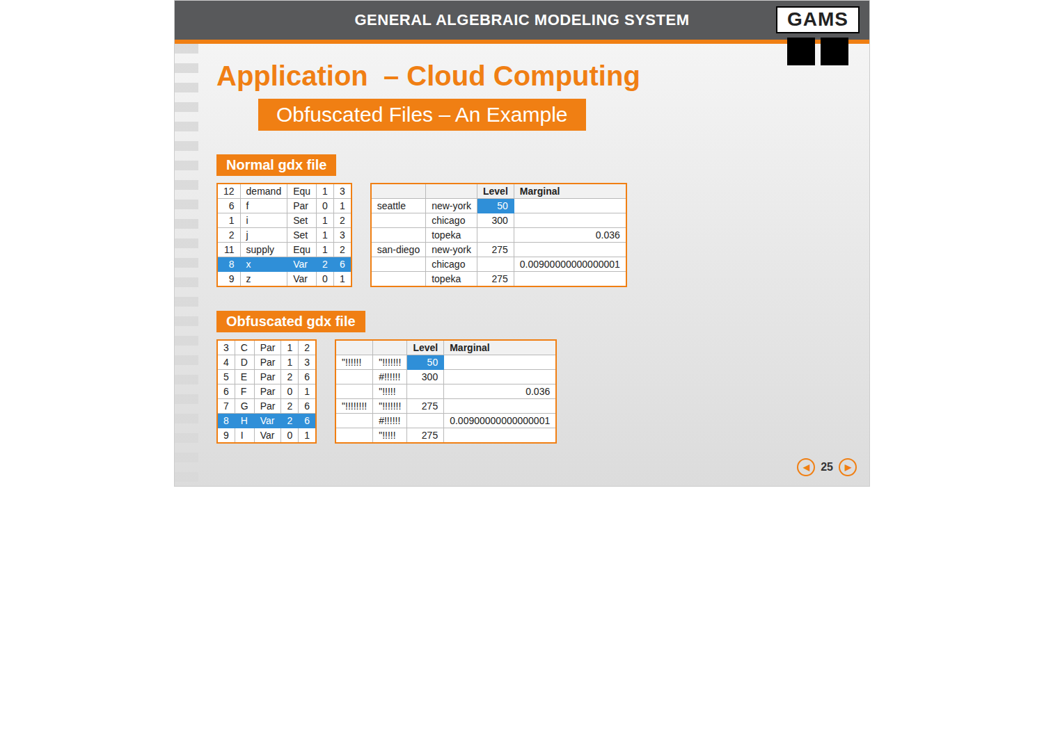General Algebraic Modeling System
GAMS
Application – Cloud Computing
Obfuscated Files – An Example
Normal gdx file
| 12 | demand | Equ | 1 | 3 |
| 6 | f | Par | 0 | 1 |
| 1 | i | Set | 1 | 2 |
| 2 | j | Set | 1 | 3 |
| 11 | supply | Equ | 1 | 2 |
| 8 | x | Var | 2 | 6 |
| 9 | z | Var | 0 | 1 |
| | | Level | Marginal |
| --- | --- | --- | --- |
| seattle | new-york | 50 | |
| | chicago | 300 | |
| | topeka | | 0.036 |
| san-diego | new-york | 275 | |
| | chicago | | 0.00900000000000001 |
| | topeka | 275 | |
Obfuscated gdx file
| 3 | C | Par | 1 | 2 |
| 4 | D | Par | 1 | 3 |
| 5 | E | Par | 2 | 6 |
| 6 | F | Par | 0 | 1 |
| 7 | G | Par | 2 | 6 |
| 8 | H | Var | 2 | 6 |
| 9 | I | Var | 0 | 1 |
| | | Level | Marginal |
| --- | --- | --- | --- |
| "!!!!!! | "!!!!!!! | 50 | |
| | #!!!!!! | 300 | |
| | "!!!!! | | 0.036 |
| "!!!!!!!! | "!!!!!!! | 275 | |
| | #!!!!!! | | 0.00900000000000001 |
| | "!!!!! | 275 | |
◀
25
▶